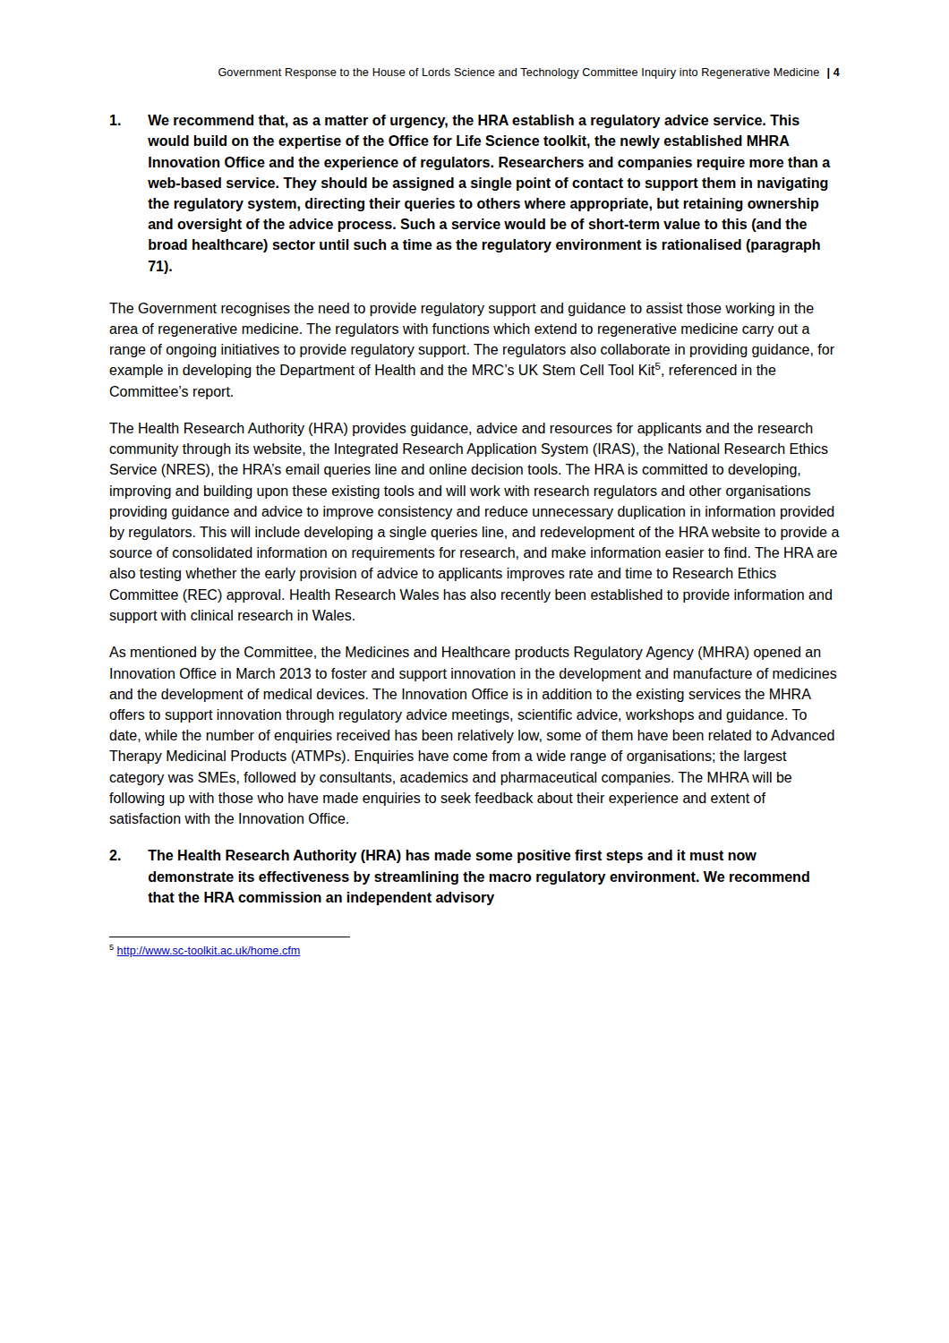Government Response to the House of Lords Science and Technology Committee Inquiry into Regenerative Medicine | 4
1.
We recommend that, as a matter of urgency, the HRA establish a regulatory advice service. This would build on the expertise of the Office for Life Science toolkit, the newly established MHRA Innovation Office and the experience of regulators. Researchers and companies require more than a web-based service. They should be assigned a single point of contact to support them in navigating the regulatory system, directing their queries to others where appropriate, but retaining ownership and oversight of the advice process. Such a service would be of short-term value to this (and the broad healthcare) sector until such a time as the regulatory environment is rationalised (paragraph 71).
The Government recognises the need to provide regulatory support and guidance to assist those working in the area of regenerative medicine. The regulators with functions which extend to regenerative medicine carry out a range of ongoing initiatives to provide regulatory support. The regulators also collaborate in providing guidance, for example in developing the Department of Health and the MRC’s UK Stem Cell Tool Kit5, referenced in the Committee’s report.
The Health Research Authority (HRA) provides guidance, advice and resources for applicants and the research community through its website, the Integrated Research Application System (IRAS), the National Research Ethics Service (NRES), the HRA’s email queries line and online decision tools. The HRA is committed to developing, improving and building upon these existing tools and will work with research regulators and other organisations providing guidance and advice to improve consistency and reduce unnecessary duplication in information provided by regulators. This will include developing a single queries line, and redevelopment of the HRA website to provide a source of consolidated information on requirements for research, and make information easier to find. The HRA are also testing whether the early provision of advice to applicants improves rate and time to Research Ethics Committee (REC) approval. Health Research Wales has also recently been established to provide information and support with clinical research in Wales.
As mentioned by the Committee, the Medicines and Healthcare products Regulatory Agency (MHRA) opened an Innovation Office in March 2013 to foster and support innovation in the development and manufacture of medicines and the development of medical devices. The Innovation Office is in addition to the existing services the MHRA offers to support innovation through regulatory advice meetings, scientific advice, workshops and guidance. To date, while the number of enquiries received has been relatively low, some of them have been related to Advanced Therapy Medicinal Products (ATMPs). Enquiries have come from a wide range of organisations; the largest category was SMEs, followed by consultants, academics and pharmaceutical companies. The MHRA will be following up with those who have made enquiries to seek feedback about their experience and extent of satisfaction with the Innovation Office.
2.
The Health Research Authority (HRA) has made some positive first steps and it must now demonstrate its effectiveness by streamlining the macro regulatory environment. We recommend that the HRA commission an independent advisory
5 http://www.sc-toolkit.ac.uk/home.cfm